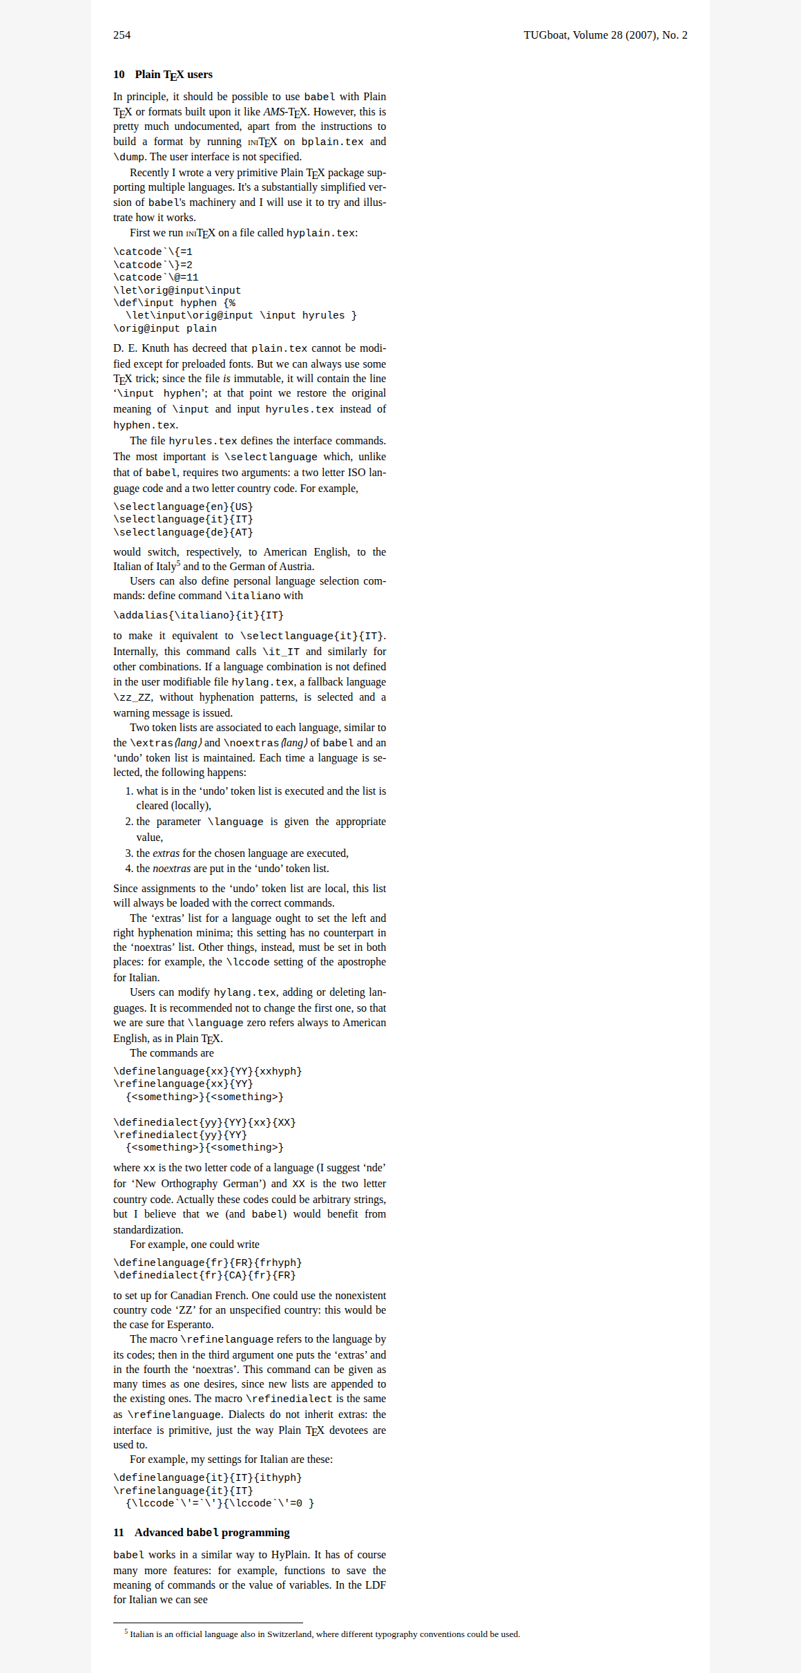254 TUGboat, Volume 28 (2007), No. 2
10 Plain TEX users
In principle, it should be possible to use babel with Plain TEX or formats built upon it like AMS-TEX. However, this is pretty much undocumented, apart from the instructions to build a format by running ini TEX on bplain.tex and \dump. The user interface is not specified.
Recently I wrote a very primitive Plain TEX package supporting multiple languages. It's a substantially simplified version of babel's machinery and I will use it to try and illustrate how it works.
First we run ini TEX on a file called hyplain.tex:
\catcode`\{=1
\catcode`\}=2
\catcode`\@=11
\let\orig@input\input
\def\input hyphen {%
  \let\input\orig@input \input hyrules }
\orig@input plain
D. E. Knuth has decreed that plain.tex cannot be modified except for preloaded fonts. But we can always use some TEX trick; since the file is immutable, it will contain the line ‘\input hyphen’; at that point we restore the original meaning of \input and input hyrules.tex instead of hyphen.tex.
The file hyrules.tex defines the interface commands. The most important is \selectlanguage which, unlike that of babel, requires two arguments: a two letter ISO language code and a two letter country code. For example,
\selectlanguage{en}{US}
\selectlanguage{it}{IT}
\selectlanguage{de}{AT}
would switch, respectively, to American English, to the Italian of Italy5 and to the German of Austria.
Users can also define personal language selection commands: define command \italiano with
\addalias{\italiano}{it}{IT}
to make it equivalent to \selectlanguage{it}{IT}. Internally, this command calls \it_IT and similarly for other combinations. If a language combination is not defined in the user modifiable file hylang.tex, a fallback language \zz_ZZ, without hyphenation patterns, is selected and a warning message is issued.
Two token lists are associated to each language, similar to the \extras⟨lang⟩ and \noextras⟨lang⟩ of babel and an ‘undo’ token list is maintained. Each time a language is selected, the following happens:
what is in the ‘undo’ token list is executed and the list is cleared (locally),
the parameter \language is given the appropriate value,
the extras for the chosen language are executed,
the noextras are put in the ‘undo’ token list.
Since assignments to the ‘undo’ token list are local, this list will always be loaded with the correct commands.
The ‘extras’ list for a language ought to set the left and right hyphenation minima; this setting has no counterpart in the ‘noextras’ list. Other things, instead, must be set in both places: for example, the \lccode setting of the apostrophe for Italian.
Users can modify hylang.tex, adding or deleting languages. It is recommended not to change the first one, so that we are sure that \language zero refers always to American English, as in Plain TEX.
The commands are
\definelanguage{xx}{YY}{xxhyph}
\refinelanguage{xx}{YY}
  {<something>}{<something>}

\definedialect{yy}{YY}{xx}{XX}
\refinedialect{yy}{YY}
  {<something>}{<something>}
where xx is the two letter code of a language (I suggest ‘nde’ for ‘New Orthography German’) and XX is the two letter country code. Actually these codes could be arbitrary strings, but I believe that we (and babel) would benefit from standardization.
For example, one could write
\definelanguage{fr}{FR}{frhyph}
\definedialect{fr}{CA}{fr}{FR}
to set up for Canadian French. One could use the nonexistent country code ‘ZZ’ for an unspecified country: this would be the case for Esperanto.
The macro \refinelanguage refers to the language by its codes; then in the third argument one puts the ‘extras’ and in the fourth the ‘noextras’. This command can be given as many times as one desires, since new lists are appended to the existing ones. The macro \refinedialect is the same as \refinelanguage. Dialects do not inherit extras: the interface is primitive, just the way Plain TEX devotees are used to.
For example, my settings for Italian are these:
\definelanguage{it}{IT}{ithyph}
\refinelanguage{it}{IT}
  {\lccode`\'=`\'}{\lccode`\'=0 }
11 Advanced babel programming
babel works in a similar way to HyPlain. It has of course many more features: for example, functions to save the meaning of commands or the value of variables. In the LDF for Italian we can see
5 Italian is an official language also in Switzerland, where different typography conventions could be used.